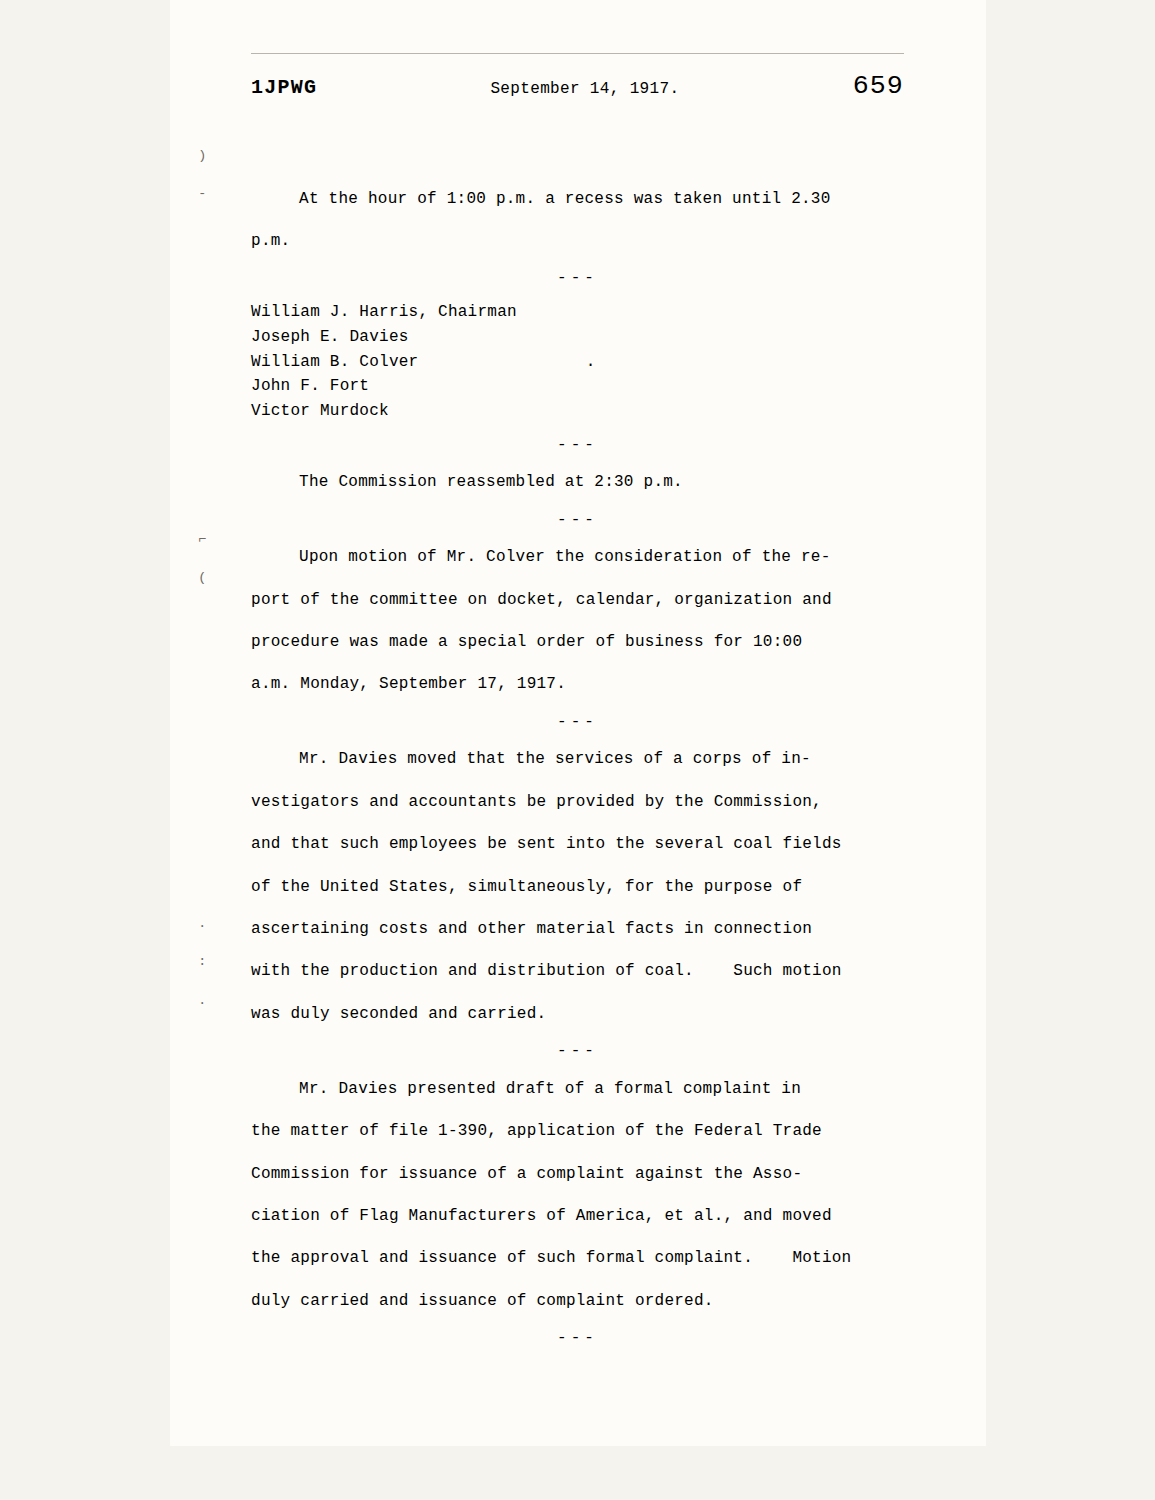1JPWG September 14, 1917. 659
)
-
⌐
(
.
:
.
At the hour of 1:00 p.m. a recess was taken until 2.30
p.m.
---
William J. Harris, Chairman
Joseph E. Davies
William B. Colver .
John F. Fort
Victor Murdock
---
The Commission reassembled at 2:30 p.m.
---
Upon motion of Mr. Colver the consideration of the re-
port of the committee on docket, calendar, organization and
procedure was made a special order of business for 10:00
a.m. Monday, September 17, 1917.
---
Mr. Davies moved that the services of a corps of in-
vestigators and accountants be provided by the Commission,
and that such employees be sent into the several coal fields
of the United States, simultaneously, for the purpose of
ascertaining costs and other material facts in connection
with the production and distribution of coal. Such motion
was duly seconded and carried.
---
Mr. Davies presented draft of a formal complaint in
the matter of file 1-390, application of the Federal Trade
Commission for issuance of a complaint against the Asso-
ciation of Flag Manufacturers of America, et al., and moved
the approval and issuance of such formal complaint. Motion
duly carried and issuance of complaint ordered.
---